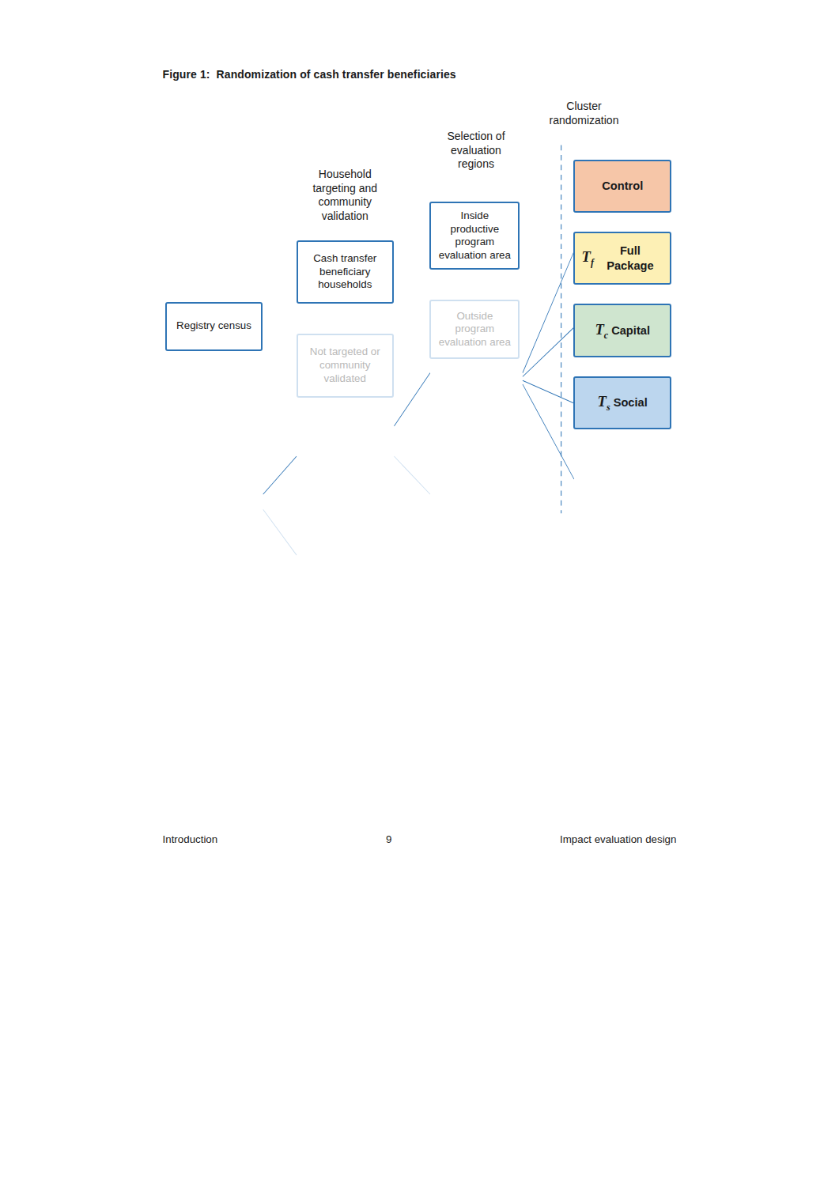Figure 1: Randomization of cash transfer beneficiaries
Cluster
randomization
Selection of
evaluation
regions
Household
targeting and
community
validation
Registry census
Cash transfer
beneficiary
households
Not targeted or
community
validated
Inside productive
program
evaluation area
Outside program
evaluation area
Control
Tf Full Package
Tc Capital
Ts Social
Introduction 9 Impact evaluation design